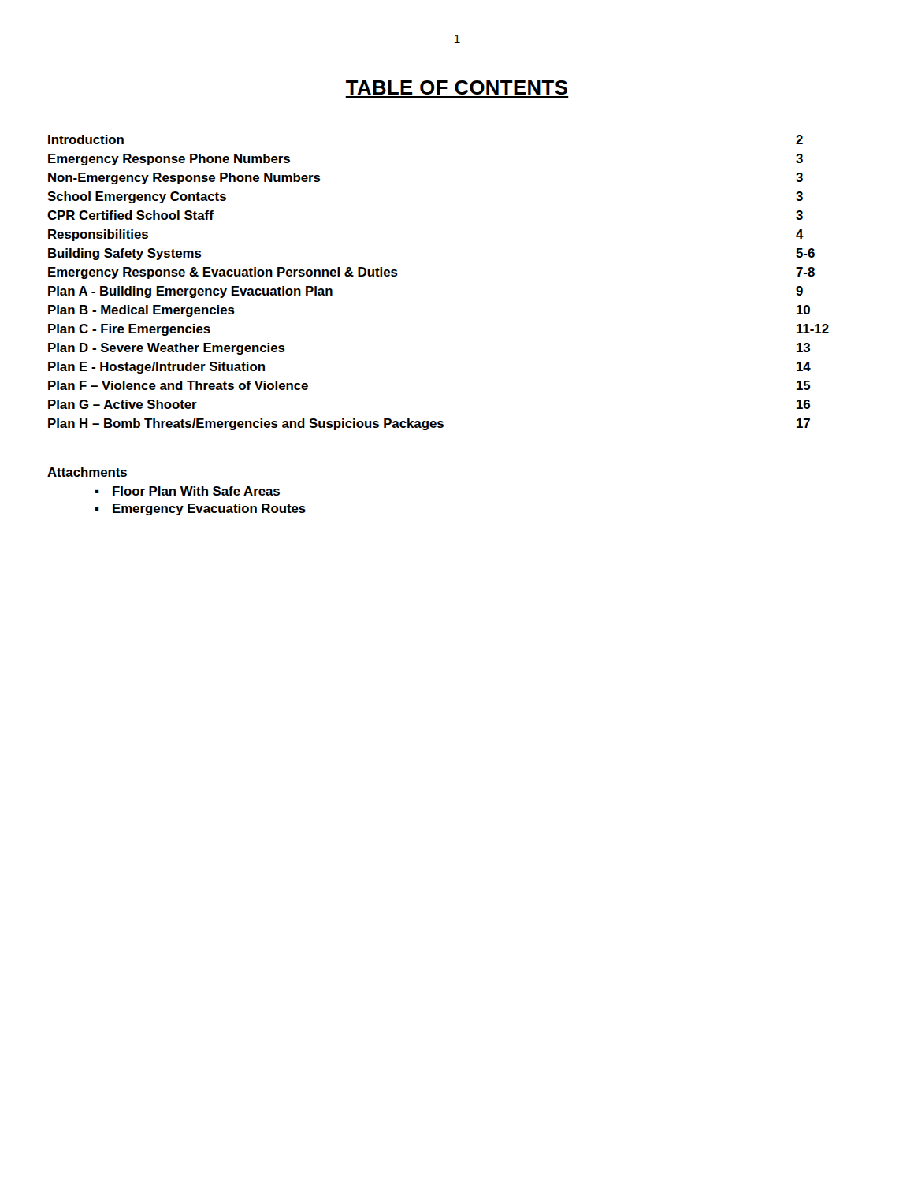1
TABLE OF CONTENTS
| Introduction | 2 |
| Emergency Response Phone Numbers | 3 |
| Non-Emergency Response Phone Numbers | 3 |
| School Emergency Contacts | 3 |
| CPR Certified School Staff | 3 |
| Responsibilities | 4 |
| Building Safety Systems | 5-6 |
| Emergency Response & Evacuation Personnel & Duties | 7-8 |
| Plan A - Building Emergency Evacuation Plan | 9 |
| Plan B - Medical Emergencies | 10 |
| Plan C - Fire Emergencies | 11-12 |
| Plan D - Severe Weather Emergencies | 13 |
| Plan E - Hostage/Intruder Situation | 14 |
| Plan F – Violence and Threats of Violence | 15 |
| Plan G – Active Shooter | 16 |
| Plan H – Bomb Threats/Emergencies and Suspicious Packages | 17 |
Attachments
Floor Plan With Safe Areas
Emergency Evacuation Routes